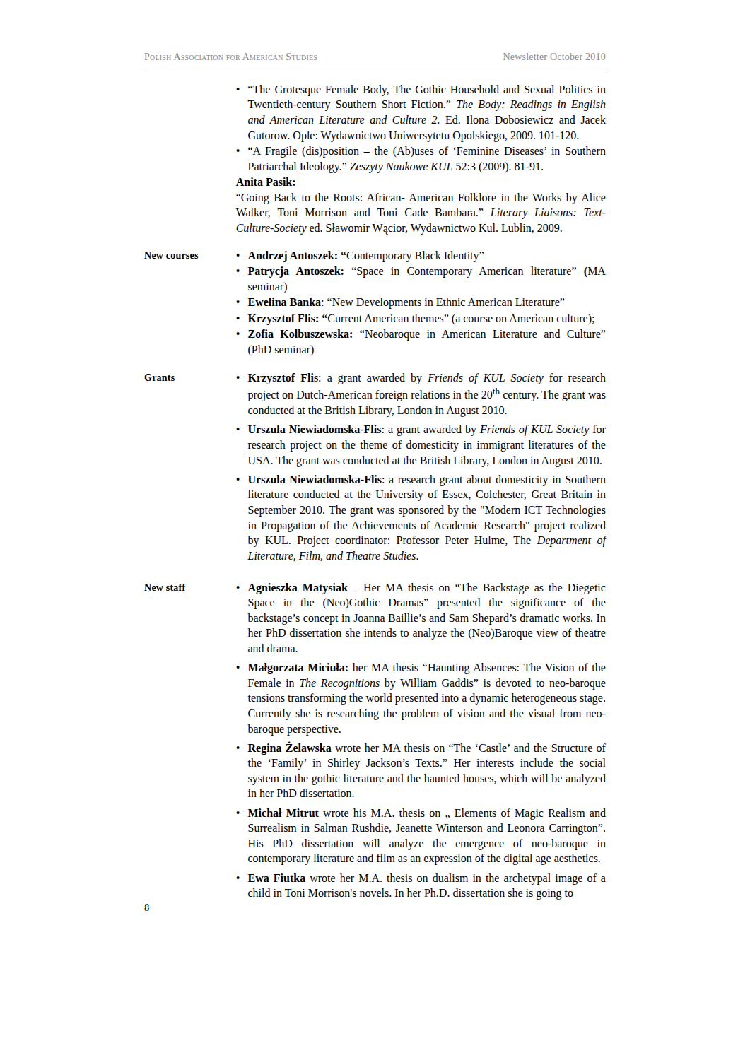Polish Association for American Studies
Newsletter October 2010
“The Grotesque Female Body, The Gothic Household and Sexual Politics in Twentieth-century Southern Short Fiction.” The Body: Readings in English and American Literature and Culture 2. Ed. Ilona Dobosiewicz and Jacek Gutorow. Ople: Wydawnictwo Uniwersytetu Opolskiego, 2009. 101-120.
“A Fragile (dis)position – the (Ab)uses of ‘Feminine Diseases’ in Southern Patriarchal Ideology.” Zeszyty Naukowe KUL 52:3 (2009). 81-91.
Anita Pasik:
“Going Back to the Roots: African- American Folklore in the Works by Alice Walker, Toni Morrison and Toni Cade Bambara.” Literary Liaisons: Text-Culture-Society ed. Sławomir Wącior, Wydawnictwo Kul. Lublin, 2009.
New courses
Andrzej Antoszek: “Contemporary Black Identity”
Patrycja Antoszek: “Space in Contemporary American literature” (MA seminar)
Ewelina Banka: “New Developments in Ethnic American Literature”
Krzysztof Flis: “Current American themes” (a course on American culture);
Zofia Kolbuszewska: “Neobaroque in American Literature and Culture” (PhD seminar)
Grants
Krzysztof Flis: a grant awarded by Friends of KUL Society for research project on Dutch-American foreign relations in the 20th century. The grant was conducted at the British Library, London in August 2010.
Urszula Niewiadomska-Flis: a grant awarded by Friends of KUL Society for research project on the theme of domesticity in immigrant literatures of the USA. The grant was conducted at the British Library, London in August 2010.
Urszula Niewiadomska-Flis: a research grant about domesticity in Southern literature conducted at the University of Essex, Colchester, Great Britain in September 2010. The grant was sponsored by the "Modern ICT Technologies in Propagation of the Achievements of Academic Research" project realized by KUL. Project coordinator: Professor Peter Hulme, The Department of Literature, Film, and Theatre Studies.
New staff
Agnieszka Matysiak – Her MA thesis on “The Backstage as the Diegetic Space in the (Neo)Gothic Dramas” presented the significance of the backstage’s concept in Joanna Baillie’s and Sam Shepard’s dramatic works. In her PhD dissertation she intends to analyze the (Neo)Baroque view of theatre and drama.
Małgorzata Miciuła: her MA thesis “Haunting Absences: The Vision of the Female in The Recognitions by William Gaddis” is devoted to neo-baroque tensions transforming the world presented into a dynamic heterogeneous stage. Currently she is researching the problem of vision and the visual from neo-baroque perspective.
Regina Żelawska wrote her MA thesis on “The ‘Castle’ and the Structure of the ‘Family’ in Shirley Jackson’s Texts.” Her interests include the social system in the gothic literature and the haunted houses, which will be analyzed in her PhD dissertation.
Michał Mitrut wrote his M.A. thesis on „ Elements of Magic Realism and Surrealism in Salman Rushdie, Jeanette Winterson and Leonora Carrington”. His PhD dissertation will analyze the emergence of neo-baroque in contemporary literature and film as an expression of the digital age aesthetics.
Ewa Fiutka wrote her M.A. thesis on dualism in the archetypal image of a child in Toni Morrison's novels. In her Ph.D. dissertation she is going to
8